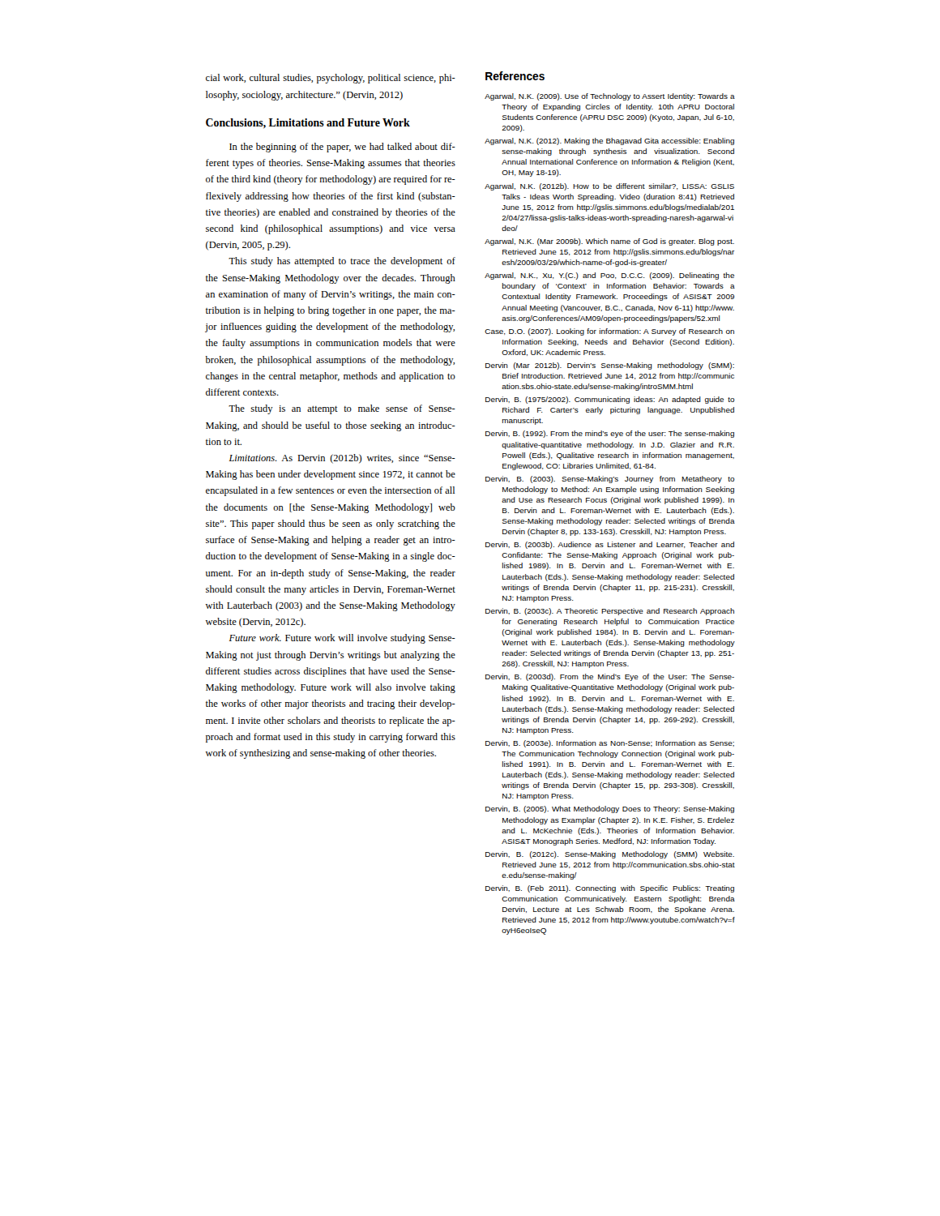cial work, cultural studies, psychology, political science, philosophy, sociology, architecture.” (Dervin, 2012)
Conclusions, Limitations and Future Work
In the beginning of the paper, we had talked about different types of theories. Sense-Making assumes that theories of the third kind (theory for methodology) are required for reflexively addressing how theories of the first kind (substantive theories) are enabled and constrained by theories of the second kind (philosophical assumptions) and vice versa (Dervin, 2005, p.29).
This study has attempted to trace the development of the Sense-Making Methodology over the decades. Through an examination of many of Dervin’s writings, the main contribution is in helping to bring together in one paper, the major influences guiding the development of the methodology, the faulty assumptions in communication models that were broken, the philosophical assumptions of the methodology, changes in the central metaphor, methods and application to different contexts.
The study is an attempt to make sense of Sense-Making, and should be useful to those seeking an introduction to it.
Limitations. As Dervin (2012b) writes, since “Sense-Making has been under development since 1972, it cannot be encapsulated in a few sentences or even the intersection of all the documents on [the Sense-Making Methodology] web site”. This paper should thus be seen as only scratching the surface of Sense-Making and helping a reader get an introduction to the development of Sense-Making in a single document. For an in-depth study of Sense-Making, the reader should consult the many articles in Dervin, Foreman-Wernet with Lauterbach (2003) and the Sense-Making Methodology website (Dervin, 2012c).
Future work. Future work will involve studying Sense-Making not just through Dervin’s writings but analyzing the different studies across disciplines that have used the Sense-Making methodology. Future work will also involve taking the works of other major theorists and tracing their development. I invite other scholars and theorists to replicate the approach and format used in this study in carrying forward this work of synthesizing and sense-making of other theories.
References
Agarwal, N.K. (2009). Use of Technology to Assert Identity: Towards a Theory of Expanding Circles of Identity. 10th APRU Doctoral Students Conference (APRU DSC 2009) (Kyoto, Japan, Jul 6-10, 2009).
Agarwal, N.K. (2012). Making the Bhagavad Gita accessible: Enabling sense-making through synthesis and visualization. Second Annual International Conference on Information & Religion (Kent, OH, May 18-19).
Agarwal, N.K. (2012b). How to be different similar?, LISSA: GSLIS Talks - Ideas Worth Spreading. Video (duration 8:41) Retrieved June 15, 2012 from http://gslis.simmons.edu/blogs/medialab/2012/04/27/lissa-gslis-talks-ideas-worth-spreading-naresh-agarwal-video/
Agarwal, N.K. (Mar 2009b). Which name of God is greater. Blog post. Retrieved June 15, 2012 from http://gslis.simmons.edu/blogs/naresh/2009/03/29/which-name-of-god-is-greater/
Agarwal, N.K., Xu, Y.(C.) and Poo, D.C.C. (2009). Delineating the boundary of ‘Context’ in Information Behavior: Towards a Contextual Identity Framework. Proceedings of ASIS&T 2009 Annual Meeting (Vancouver, B.C., Canada, Nov 6-11) http://www.asis.org/Conferences/AM09/open-proceedings/papers/52.xml
Case, D.O. (2007). Looking for information: A Survey of Research on Information Seeking, Needs and Behavior (Second Edition). Oxford, UK: Academic Press.
Dervin (Mar 2012b). Dervin's Sense-Making methodology (SMM): Brief Introduction. Retrieved June 14, 2012 from http://communication.sbs.ohio-state.edu/sense-making/introSMM.html
Dervin, B. (1975/2002). Communicating ideas: An adapted guide to Richard F. Carter’s early picturing language. Unpublished manuscript.
Dervin, B. (1992). From the mind’s eye of the user: The sense-making qualitative-quantitative methodology. In J.D. Glazier and R.R. Powell (Eds.), Qualitative research in information management, Englewood, CO: Libraries Unlimited, 61-84.
Dervin, B. (2003). Sense-Making’s Journey from Metatheory to Methodology to Method: An Example using Information Seeking and Use as Research Focus (Original work published 1999). In B. Dervin and L. Foreman-Wernet with E. Lauterbach (Eds.). Sense-Making methodology reader: Selected writings of Brenda Dervin (Chapter 8, pp. 133-163). Cresskill, NJ: Hampton Press.
Dervin, B. (2003b). Audience as Listener and Learner, Teacher and Confidante: The Sense-Making Approach (Original work published 1989). In B. Dervin and L. Foreman-Wernet with E. Lauterbach (Eds.). Sense-Making methodology reader: Selected writings of Brenda Dervin (Chapter 11, pp. 215-231). Cresskill, NJ: Hampton Press.
Dervin, B. (2003c). A Theoretic Perspective and Research Approach for Generating Research Helpful to Commuication Practice (Original work published 1984). In B. Dervin and L. Foreman-Wernet with E. Lauterbach (Eds.). Sense-Making methodology reader: Selected writings of Brenda Dervin (Chapter 13, pp. 251-268). Cresskill, NJ: Hampton Press.
Dervin, B. (2003d). From the Mind’s Eye of the User: The Sense-Making Qualitative-Quantitative Methodology (Original work published 1992). In B. Dervin and L. Foreman-Wernet with E. Lauterbach (Eds.). Sense-Making methodology reader: Selected writings of Brenda Dervin (Chapter 14, pp. 269-292). Cresskill, NJ: Hampton Press.
Dervin, B. (2003e). Information as Non-Sense; Information as Sense; The Communication Technology Connection (Original work published 1991). In B. Dervin and L. Foreman-Wernet with E. Lauterbach (Eds.). Sense-Making methodology reader: Selected writings of Brenda Dervin (Chapter 15, pp. 293-308). Cresskill, NJ: Hampton Press.
Dervin, B. (2005). What Methodology Does to Theory: Sense-Making Methodology as Examplar (Chapter 2). In K.E. Fisher, S. Erdelez and L. McKechnie (Eds.). Theories of Information Behavior. ASIS&T Monograph Series. Medford, NJ: Information Today.
Dervin, B. (2012c). Sense-Making Methodology (SMM) Website. Retrieved June 15, 2012 from http://communication.sbs.ohio-state.edu/sense-making/
Dervin, B. (Feb 2011). Connecting with Specific Publics: Treating Communication Communicatively. Eastern Spotlight: Brenda Dervin, Lecture at Les Schwab Room, the Spokane Arena. Retrieved June 15, 2012 from http://www.youtube.com/watch?v=foyH6eoIseQ